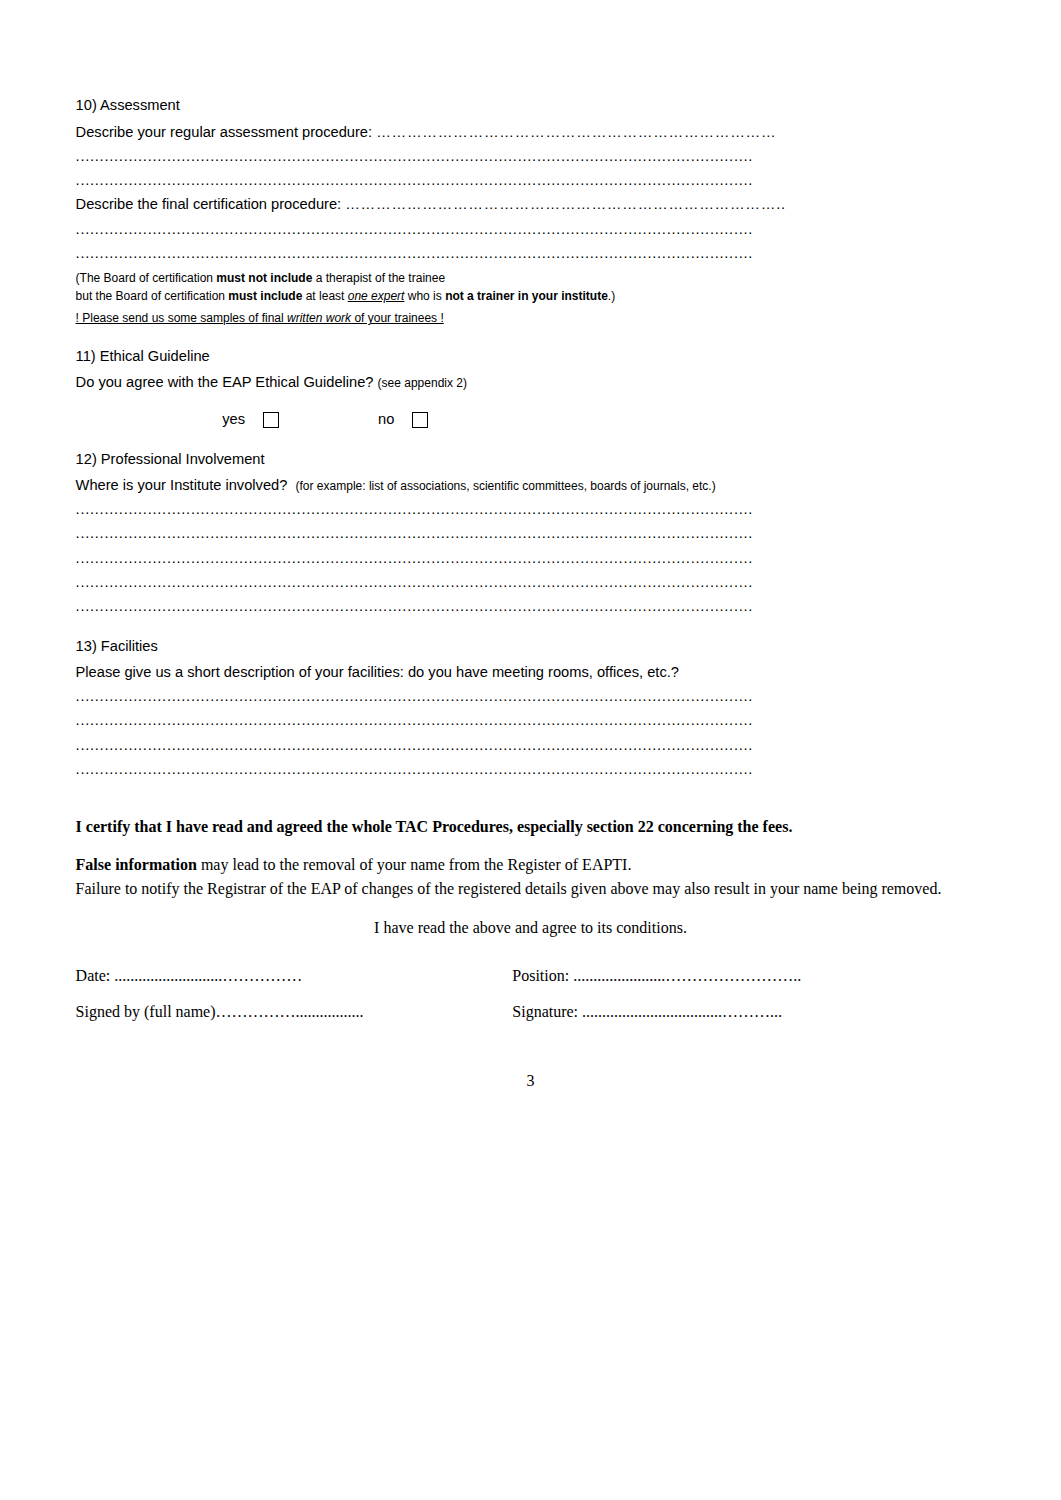10) Assessment
Describe your regular assessment procedure: ……………………………………………………………………
.............................................................................................................................................
.............................................................................................................................................
Describe the final certification procedure: …………………………………………………………………………..
.............................................................................................................................................
.............................................................................................................................................
(The Board of certification must not include a therapist of the trainee
but the Board of certification must include at least one expert who is not a trainer in your institute.)
! Please send us some samples of final written work of your trainees !
11) Ethical Guideline
Do you agree with the EAP Ethical Guideline? (see appendix 2)
yes no
12) Professional Involvement
Where is your Institute involved? (for example: list of associations, scientific committees, boards of journals, etc.)
.............................................................................................................................................
.............................................................................................................................................
.............................................................................................................................................
.............................................................................................................................................
.............................................................................................................................................
13) Facilities
Please give us a short description of your facilities: do you have meeting rooms, offices, etc.?
.............................................................................................................................................
.............................................................................................................................................
.............................................................................................................................................
.............................................................................................................................................
I certify that I have read and agreed the whole TAC Procedures, especially section 22 concerning the fees.
False information may lead to the removal of your name from the Register of EAPTI.
Failure to notify the Registrar of the EAP of changes of the registered details given above may also result in your name being removed.
I have read the above and agree to its conditions.
| Date: ...........................…………… | Position: .......................…………………….. |
| Signed by (full name)……………................. | Signature: ...................................………... |
3